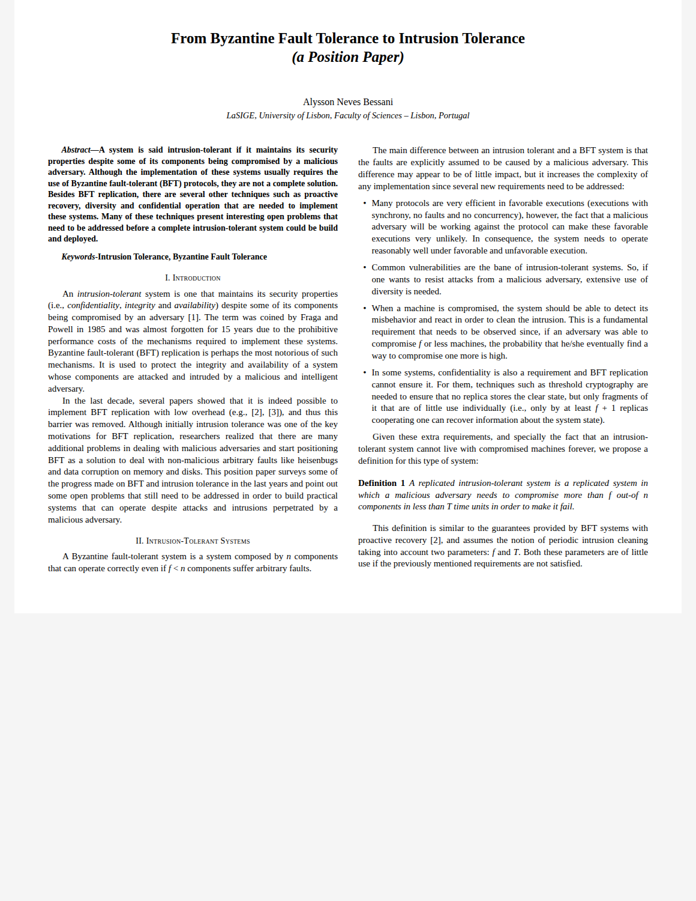From Byzantine Fault Tolerance to Intrusion Tolerance (a Position Paper)
Alysson Neves Bessani
LaSIGE, University of Lisbon, Faculty of Sciences – Lisbon, Portugal
Abstract—A system is said intrusion-tolerant if it maintains its security properties despite some of its components being compromised by a malicious adversary. Although the implementation of these systems usually requires the use of Byzantine fault-tolerant (BFT) protocols, they are not a complete solution. Besides BFT replication, there are several other techniques such as proactive recovery, diversity and confidential operation that are needed to implement these systems. Many of these techniques present interesting open problems that need to be addressed before a complete intrusion-tolerant system could be build and deployed.
Keywords-Intrusion Tolerance, Byzantine Fault Tolerance
I. Introduction
An intrusion-tolerant system is one that maintains its security properties (i.e., confidentiality, integrity and availability) despite some of its components being compromised by an adversary [1]. The term was coined by Fraga and Powell in 1985 and was almost forgotten for 15 years due to the prohibitive performance costs of the mechanisms required to implement these systems. Byzantine fault-tolerant (BFT) replication is perhaps the most notorious of such mechanisms. It is used to protect the integrity and availability of a system whose components are attacked and intruded by a malicious and intelligent adversary.
In the last decade, several papers showed that it is indeed possible to implement BFT replication with low overhead (e.g., [2], [3]), and thus this barrier was removed. Although initially intrusion tolerance was one of the key motivations for BFT replication, researchers realized that there are many additional problems in dealing with malicious adversaries and start positioning BFT as a solution to deal with non-malicious arbitrary faults like heisenbugs and data corruption on memory and disks. This position paper surveys some of the progress made on BFT and intrusion tolerance in the last years and point out some open problems that still need to be addressed in order to build practical systems that can operate despite attacks and intrusions perpetrated by a malicious adversary.
II. Intrusion-Tolerant Systems
A Byzantine fault-tolerant system is a system composed by n components that can operate correctly even if f < n components suffer arbitrary faults.
The main difference between an intrusion tolerant and a BFT system is that the faults are explicitly assumed to be caused by a malicious adversary. This difference may appear to be of little impact, but it increases the complexity of any implementation since several new requirements need to be addressed:
Many protocols are very efficient in favorable executions (executions with synchrony, no faults and no concurrency), however, the fact that a malicious adversary will be working against the protocol can make these favorable executions very unlikely. In consequence, the system needs to operate reasonably well under favorable and unfavorable execution.
Common vulnerabilities are the bane of intrusion-tolerant systems. So, if one wants to resist attacks from a malicious adversary, extensive use of diversity is needed.
When a machine is compromised, the system should be able to detect its misbehavior and react in order to clean the intrusion. This is a fundamental requirement that needs to be observed since, if an adversary was able to compromise f or less machines, the probability that he/she eventually find a way to compromise one more is high.
In some systems, confidentiality is also a requirement and BFT replication cannot ensure it. For them, techniques such as threshold cryptography are needed to ensure that no replica stores the clear state, but only fragments of it that are of little use individually (i.e., only by at least f + 1 replicas cooperating one can recover information about the system state).
Given these extra requirements, and specially the fact that an intrusion-tolerant system cannot live with compromised machines forever, we propose a definition for this type of system:
Definition 1 A replicated intrusion-tolerant system is a replicated system in which a malicious adversary needs to compromise more than f out-of n components in less than T time units in order to make it fail.
This definition is similar to the guarantees provided by BFT systems with proactive recovery [2], and assumes the notion of periodic intrusion cleaning taking into account two parameters: f and T. Both these parameters are of little use if the previously mentioned requirements are not satisfied.